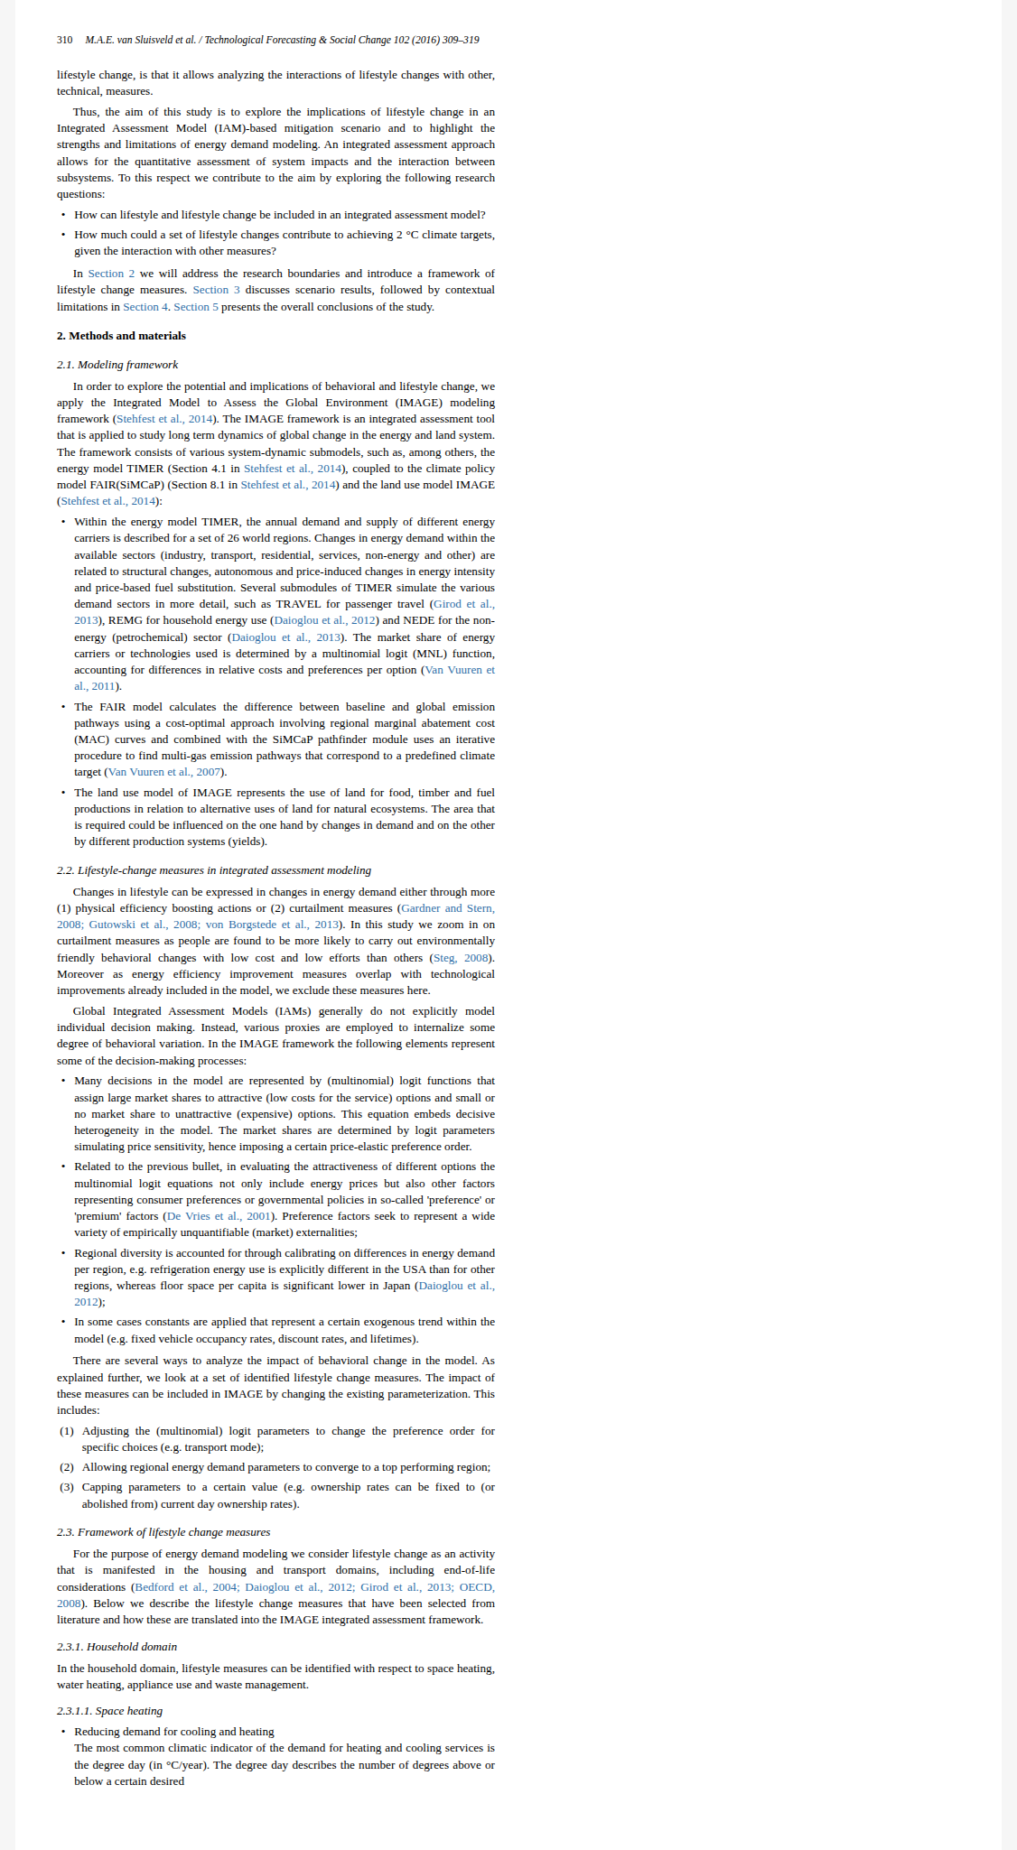310 M.A.E. van Sluisveld et al. / Technological Forecasting & Social Change 102 (2016) 309–319
lifestyle change, is that it allows analyzing the interactions of lifestyle changes with other, technical, measures.
Thus, the aim of this study is to explore the implications of lifestyle change in an Integrated Assessment Model (IAM)-based mitigation scenario and to highlight the strengths and limitations of energy demand modeling. An integrated assessment approach allows for the quantitative assessment of system impacts and the interaction between subsystems. To this respect we contribute to the aim by exploring the following research questions:
How can lifestyle and lifestyle change be included in an integrated assessment model?
How much could a set of lifestyle changes contribute to achieving 2 °C climate targets, given the interaction with other measures?
In Section 2 we will address the research boundaries and introduce a framework of lifestyle change measures. Section 3 discusses scenario results, followed by contextual limitations in Section 4. Section 5 presents the overall conclusions of the study.
2. Methods and materials
2.1. Modeling framework
In order to explore the potential and implications of behavioral and lifestyle change, we apply the Integrated Model to Assess the Global Environment (IMAGE) modeling framework (Stehfest et al., 2014). The IMAGE framework is an integrated assessment tool that is applied to study long term dynamics of global change in the energy and land system. The framework consists of various system-dynamic submodels, such as, among others, the energy model TIMER (Section 4.1 in Stehfest et al., 2014), coupled to the climate policy model FAIR(SiMCaP) (Section 8.1 in Stehfest et al., 2014) and the land use model IMAGE (Stehfest et al., 2014):
Within the energy model TIMER, the annual demand and supply of different energy carriers is described for a set of 26 world regions. Changes in energy demand within the available sectors (industry, transport, residential, services, non-energy and other) are related to structural changes, autonomous and price-induced changes in energy intensity and price-based fuel substitution. Several submodules of TIMER simulate the various demand sectors in more detail, such as TRAVEL for passenger travel (Girod et al., 2013), REMG for household energy use (Daioglou et al., 2012) and NEDE for the non-energy (petrochemical) sector (Daioglou et al., 2013). The market share of energy carriers or technologies used is determined by a multinomial logit (MNL) function, accounting for differences in relative costs and preferences per option (Van Vuuren et al., 2011).
The FAIR model calculates the difference between baseline and global emission pathways using a cost-optimal approach involving regional marginal abatement cost (MAC) curves and combined with the SiMCaP pathfinder module uses an iterative procedure to find multi-gas emission pathways that correspond to a predefined climate target (Van Vuuren et al., 2007).
The land use model of IMAGE represents the use of land for food, timber and fuel productions in relation to alternative uses of land for natural ecosystems. The area that is required could be influenced on the one hand by changes in demand and on the other by different production systems (yields).
2.2. Lifestyle-change measures in integrated assessment modeling
Changes in lifestyle can be expressed in changes in energy demand either through more (1) physical efficiency boosting actions or (2) curtailment measures (Gardner and Stern, 2008; Gutowski et al., 2008; von Borgstede et al., 2013). In this study we zoom in on curtailment measures as people are found to be more likely to carry out environmentally friendly behavioral changes with low cost and low efforts than others (Steg, 2008). Moreover as energy efficiency improvement measures overlap with technological improvements already included in the model, we exclude these measures here.
Global Integrated Assessment Models (IAMs) generally do not explicitly model individual decision making. Instead, various proxies are employed to internalize some degree of behavioral variation. In the IMAGE framework the following elements represent some of the decision-making processes:
Many decisions in the model are represented by (multinomial) logit functions that assign large market shares to attractive (low costs for the service) options and small or no market share to unattractive (expensive) options. This equation embeds decisive heterogeneity in the model. The market shares are determined by logit parameters simulating price sensitivity, hence imposing a certain price-elastic preference order.
Related to the previous bullet, in evaluating the attractiveness of different options the multinomial logit equations not only include energy prices but also other factors representing consumer preferences or governmental policies in so-called 'preference' or 'premium' factors (De Vries et al., 2001). Preference factors seek to represent a wide variety of empirically unquantifiable (market) externalities;
Regional diversity is accounted for through calibrating on differences in energy demand per region, e.g. refrigeration energy use is explicitly different in the USA than for other regions, whereas floor space per capita is significant lower in Japan (Daioglou et al., 2012);
In some cases constants are applied that represent a certain exogenous trend within the model (e.g. fixed vehicle occupancy rates, discount rates, and lifetimes).
There are several ways to analyze the impact of behavioral change in the model. As explained further, we look at a set of identified lifestyle change measures. The impact of these measures can be included in IMAGE by changing the existing parameterization. This includes:
Adjusting the (multinomial) logit parameters to change the preference order for specific choices (e.g. transport mode);
Allowing regional energy demand parameters to converge to a top performing region;
Capping parameters to a certain value (e.g. ownership rates can be fixed to (or abolished from) current day ownership rates).
2.3. Framework of lifestyle change measures
For the purpose of energy demand modeling we consider lifestyle change as an activity that is manifested in the housing and transport domains, including end-of-life considerations (Bedford et al., 2004; Daioglou et al., 2012; Girod et al., 2013; OECD, 2008). Below we describe the lifestyle change measures that have been selected from literature and how these are translated into the IMAGE integrated assessment framework.
2.3.1. Household domain
In the household domain, lifestyle measures can be identified with respect to space heating, water heating, appliance use and waste management.
2.3.1.1. Space heating
Reducing demand for cooling and heating
The most common climatic indicator of the demand for heating and cooling services is the degree day (in °C/year). The degree day describes the number of degrees above or below a certain desired